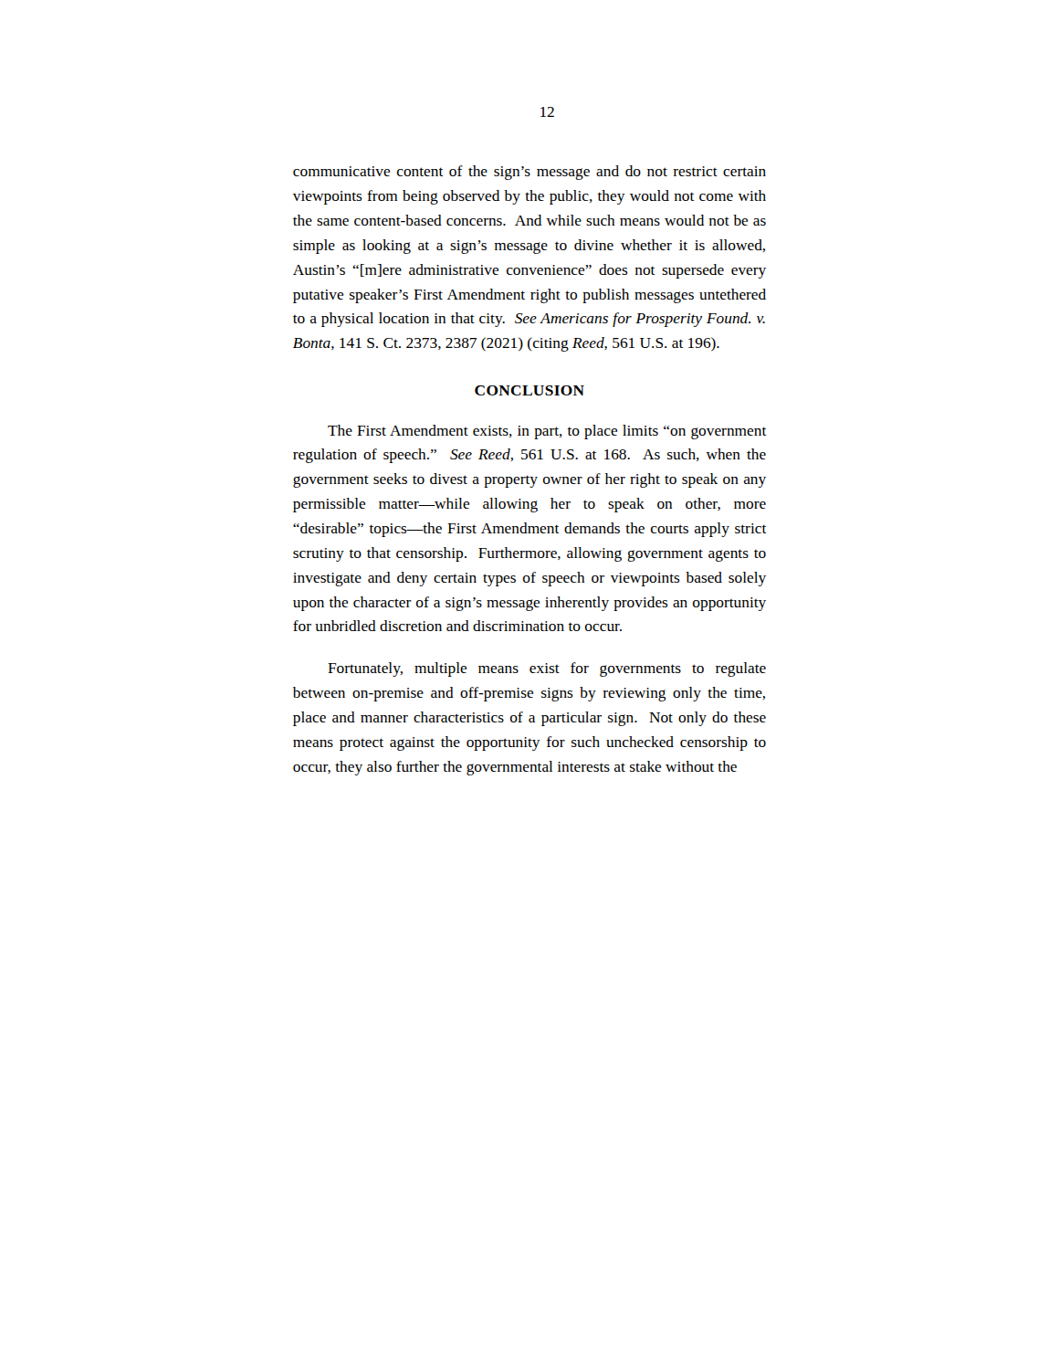12
communicative content of the sign’s message and do not restrict certain viewpoints from being observed by the public, they would not come with the same content-based concerns. And while such means would not be as simple as looking at a sign’s message to divine whether it is allowed, Austin’s “[m]ere administrative convenience” does not supersede every putative speaker’s First Amendment right to publish messages untethered to a physical location in that city. See Americans for Prosperity Found. v. Bonta, 141 S. Ct. 2373, 2387 (2021) (citing Reed, 561 U.S. at 196).
CONCLUSION
The First Amendment exists, in part, to place limits “on government regulation of speech.” See Reed, 561 U.S. at 168. As such, when the government seeks to divest a property owner of her right to speak on any permissible matter—while allowing her to speak on other, more “desirable” topics—the First Amendment demands the courts apply strict scrutiny to that censorship. Furthermore, allowing government agents to investigate and deny certain types of speech or viewpoints based solely upon the character of a sign’s message inherently provides an opportunity for unbridled discretion and discrimination to occur.
Fortunately, multiple means exist for governments to regulate between on-premise and off-premise signs by reviewing only the time, place and manner characteristics of a particular sign. Not only do these means protect against the opportunity for such unchecked censorship to occur, they also further the governmental interests at stake without the